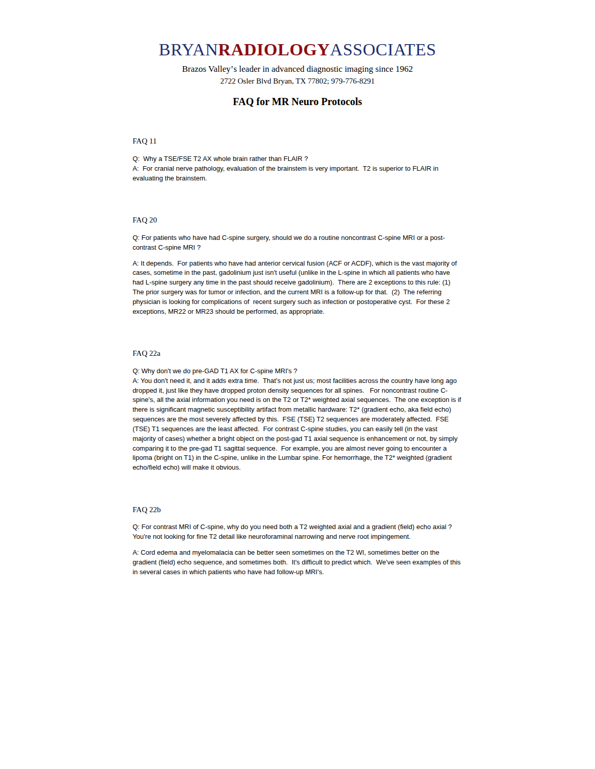BRYAN RADIOLOGY ASSOCIATES
Brazos Valleyʼs leader in advanced diagnostic imaging since 1962
2722 Osler Blvd Bryan, TX 77802; 979-776-8291
FAQ for MR Neuro Protocols
FAQ 11
Q: Why a TSE/FSE T2 AX whole brain rather than FLAIR ?
A: For cranial nerve pathology, evaluation of the brainstem is very important. T2 is superior to FLAIR in evaluating the brainstem.
FAQ 20
Q: For patients who have had C-spine surgery, should we do a routine noncontrast C-spine MRI or a post-contrast C-spine MRI ?
A: It depends. For patients who have had anterior cervical fusion (ACF or ACDF), which is the vast majority of cases, sometime in the past, gadolinium just isn't useful (unlike in the L-spine in which all patients who have had L-spine surgery any time in the past should receive gadolinium). There are 2 exceptions to this rule: (1) The prior surgery was for tumor or infection, and the current MRI is a follow-up for that. (2) The referring physician is looking for complications of recent surgery such as infection or postoperative cyst. For these 2 exceptions, MR22 or MR23 should be performed, as appropriate.
FAQ 22a
Q: Why don't we do pre-GAD T1 AX for C-spine MRI's ?
A: You don't need it, and it adds extra time. That's not just us; most facilities across the country have long ago dropped it, just like they have dropped proton density sequences for all spines. For noncontrast routine C-spine's, all the axial information you need is on the T2 or T2* weighted axial sequences. The one exception is if there is significant magnetic susceptibility artifact from metallic hardware: T2* (gradient echo, aka field echo) sequences are the most severely affected by this. FSE (TSE) T2 sequences are moderately affected. FSE (TSE) T1 sequences are the least affected. For contrast C-spine studies, you can easily tell (in the vast majority of cases) whether a bright object on the post-gad T1 axial sequence is enhancement or not, by simply comparing it to the pre-gad T1 sagittal sequence. For example, you are almost never going to encounter a lipoma (bright on T1) in the C-spine, unlike in the Lumbar spine. For hemorrhage, the T2* weighted (gradient echo/field echo) will make it obvious.
FAQ 22b
Q: For contrast MRI of C-spine, why do you need both a T2 weighted axial and a gradient (field) echo axial ? You're not looking for fine T2 detail like neuroforaminal narrowing and nerve root impingement.
A: Cord edema and myelomalacia can be better seen sometimes on the T2 WI, sometimes better on the gradient (field) echo sequence, and sometimes both. It's difficult to predict which. We've seen examples of this in several cases in which patients who have had follow-up MRI's.